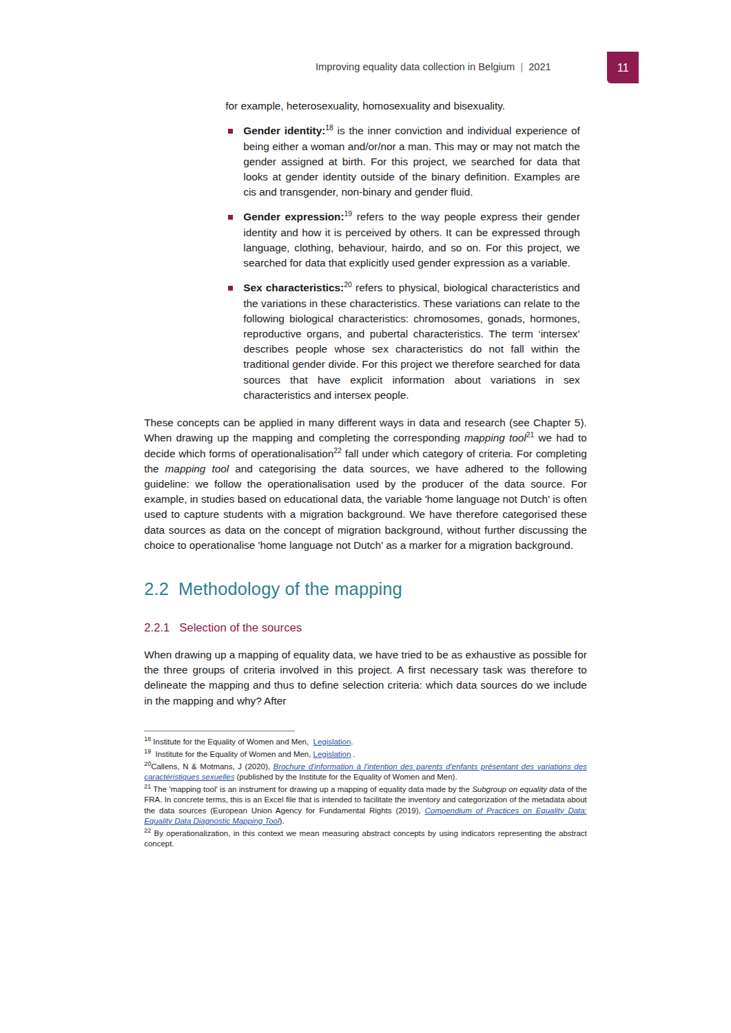Improving equality data collection in Belgium | 2021
11
for example, heterosexuality, homosexuality and bisexuality.
Gender identity:18 is the inner conviction and individual experience of being either a woman and/or/nor a man. This may or may not match the gender assigned at birth. For this project, we searched for data that looks at gender identity outside of the binary definition. Examples are cis and transgender, non-binary and gender fluid.
Gender expression:19 refers to the way people express their gender identity and how it is perceived by others. It can be expressed through language, clothing, behaviour, hairdo, and so on. For this project, we searched for data that explicitly used gender expression as a variable.
Sex characteristics:20 refers to physical, biological characteristics and the variations in these characteristics. These variations can relate to the following biological characteristics: chromosomes, gonads, hormones, reproductive organs, and pubertal characteristics. The term ‘intersex’ describes people whose sex characteristics do not fall within the traditional gender divide. For this project we therefore searched for data sources that have explicit information about variations in sex characteristics and intersex people.
These concepts can be applied in many different ways in data and research (see Chapter 5). When drawing up the mapping and completing the corresponding mapping tool21 we had to decide which forms of operationalisation22 fall under which category of criteria. For completing the mapping tool and categorising the data sources, we have adhered to the following guideline: we follow the operationalisation used by the producer of the data source. For example, in studies based on educational data, the variable 'home language not Dutch' is often used to capture students with a migration background. We have therefore categorised these data sources as data on the concept of migration background, without further discussing the choice to operationalise 'home language not Dutch' as a marker for a migration background.
2.2 Methodology of the mapping
2.2.1 Selection of the sources
When drawing up a mapping of equality data, we have tried to be as exhaustive as possible for the three groups of criteria involved in this project. A first necessary task was therefore to delineate the mapping and thus to define selection criteria: which data sources do we include in the mapping and why? After
18 Institute for the Equality of Women and Men, Legislation.
19 Institute for the Equality of Women and Men, Legislation .
20Callens, N & Motmans, J (2020), Brochure d'information à l'intention des parents d'enfants présentant des variations des caractéristiques sexuelles (published by the Institute for the Equality of Women and Men).
21 The 'mapping tool' is an instrument for drawing up a mapping of equality data made by the Subgroup on equality data of the FRA. In concrete terms, this is an Excel file that is intended to facilitate the inventory and categorization of the metadata about the data sources (European Union Agency for Fundamental Rights (2019), Compendium of Practices on Equality Data: Equality Data Diagnostic Mapping Tool).
22 By operationalization, in this context we mean measuring abstract concepts by using indicators representing the abstract concept.